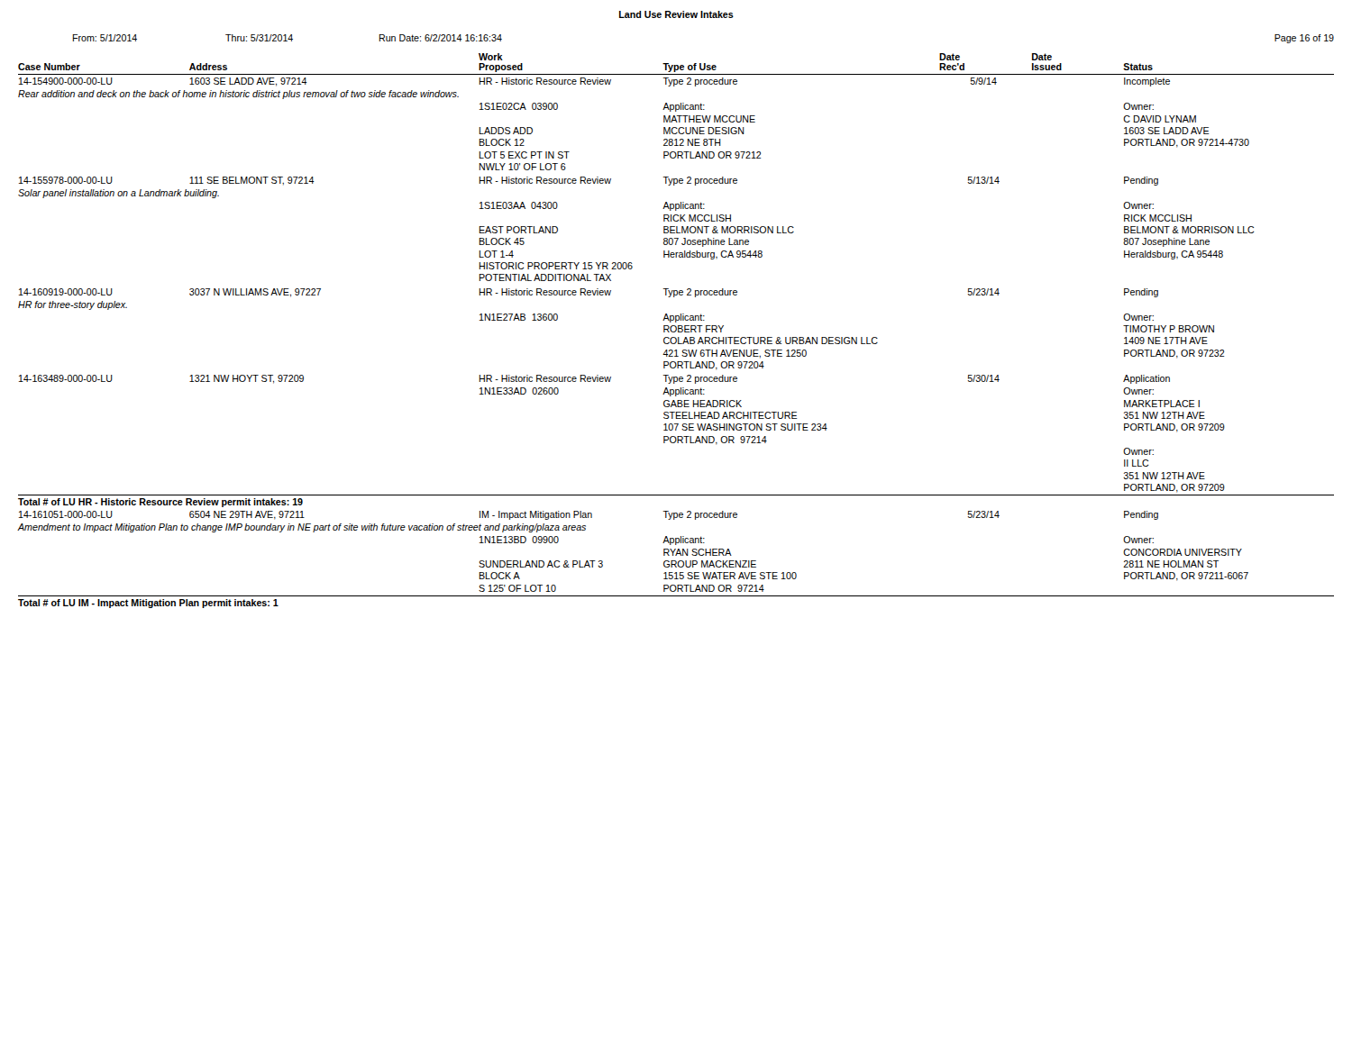Land Use Review Intakes
From: 5/1/2014 Thru: 5/31/2014 Run Date: 6/2/2014 16:16:34 Page 16 of 19
| Case Number | Address | Work Proposed | Type of Use | Date Rec'd | Date Issued | Status |
| --- | --- | --- | --- | --- | --- | --- |
| 14-154900-000-00-LU | 1603 SE LADD AVE, 97214 | HR - Historic Resource Review | Type 2 procedure | 5/9/14 | | Incomplete |
| Rear addition and deck on the back of home in historic district plus removal of two side facade windows. | |
| | | 1S1E02CA 03900 LADDS ADD BLOCK 12 LOT 5 EXC PT IN ST NWLY 10' OF LOT 6 | Applicant: MATTHEW MCCUNE MCCUNE DESIGN 2812 NE 8TH PORTLAND OR 97212 | | Owner: C DAVID LYNAM 1603 SE LADD AVE PORTLAND, OR 97214-4730 |
| 14-155978-000-00-LU | 111 SE BELMONT ST, 97214 | HR - Historic Resource Review | Type 2 procedure | 5/13/14 | | Pending |
| Solar panel installation on a Landmark building. | |
| | | 1S1E03AA 04300 EAST PORTLAND BLOCK 45 LOT 1-4 HISTORIC PROPERTY 15 YR 2006 POTENTIAL ADDITIONAL TAX | Applicant: RICK MCCLISH BELMONT & MORRISON LLC 807 Josephine Lane Heraldsburg, CA 95448 | | Owner: RICK MCCLISH BELMONT & MORRISON LLC 807 Josephine Lane Heraldsburg, CA 95448 |
| 14-160919-000-00-LU | 3037 N WILLIAMS AVE, 97227 | HR - Historic Resource Review | Type 2 procedure | 5/23/14 | | Pending |
| HR for three-story duplex. | |
| | | 1N1E27AB 13600 | Applicant: ROBERT FRY COLAB ARCHITECTURE & URBAN DESIGN LLC 421 SW 6TH AVENUE, STE 1250 PORTLAND, OR 97204 | | Owner: TIMOTHY P BROWN 1409 NE 17TH AVE PORTLAND, OR 97232 |
| 14-163489-000-00-LU | 1321 NW HOYT ST, 97209 | HR - Historic Resource Review | Type 2 procedure | 5/30/14 | | Application |
| | | 1N1E33AD 02600 | Applicant: GABE HEADRICK STEELHEAD ARCHITECTURE 107 SE WASHINGTON ST SUITE 234 PORTLAND, OR 97214 | | Owner: MARKETPLACE I 351 NW 12TH AVE PORTLAND, OR 97209 Owner: II LLC 351 NW 12TH AVE PORTLAND, OR 97209 |
| Total # of LU HR - Historic Resource Review permit intakes: 19 |
| 14-161051-000-00-LU | 6504 NE 29TH AVE, 97211 | IM - Impact Mitigation Plan | Type 2 procedure | 5/23/14 | | Pending |
| Amendment to Impact Mitigation Plan to change IMP boundary in NE part of site with future vacation of street and parking/plaza areas | |
| | | 1N1E13BD 09900 SUNDERLAND AC & PLAT 3 BLOCK A S 125' OF LOT 10 | Applicant: RYAN SCHERA GROUP MACKENZIE 1515 SE WATER AVE STE 100 PORTLAND OR 97214 | | Owner: CONCORDIA UNIVERSITY 2811 NE HOLMAN ST PORTLAND, OR 97211-6067 |
| Total # of LU IM - Impact Mitigation Plan permit intakes: 1 |